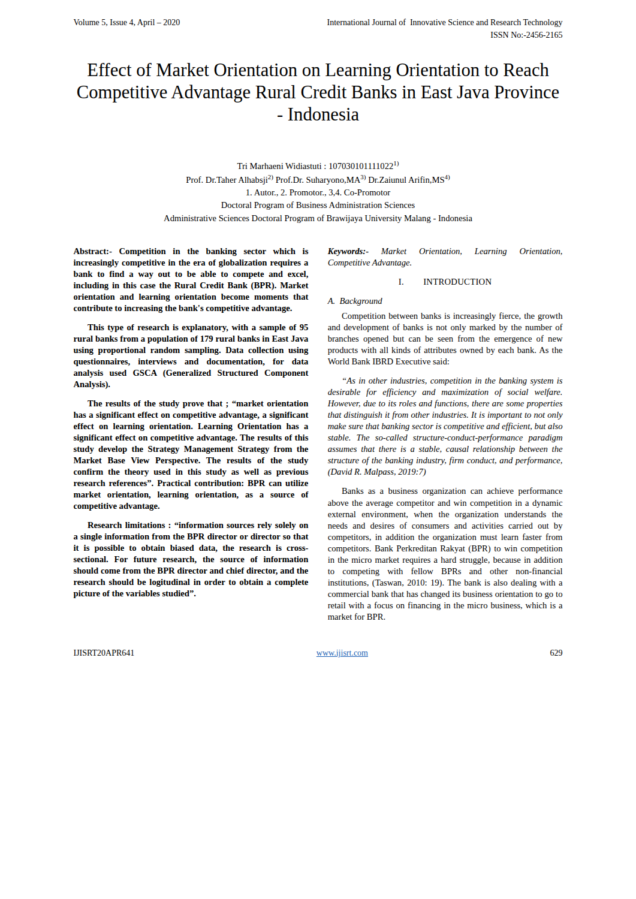Volume 5, Issue 4, April – 2020
International Journal of Innovative Science and Research Technology
ISSN No:-2456-2165
Effect of Market Orientation on Learning Orientation to Reach Competitive Advantage Rural Credit Banks in East Java Province - Indonesia
Tri Marhaeni Widiastuti : 1070301011110221)
Prof. Dr.Taher Alhabsji2) Prof.Dr. Suharyono,MA3) Dr.Zaiunul Arifin,MS4)
1. Autor., 2. Promotor., 3,4. Co-Promotor
Doctoral Program of Business Administration Sciences
Administrative Sciences Doctoral Program of Brawijaya University Malang - Indonesia
Abstract:- Competition in the banking sector which is increasingly competitive in the era of globalization requires a bank to find a way out to be able to compete and excel, including in this case the Rural Credit Bank (BPR). Market orientation and learning orientation become moments that contribute to increasing the bank's competitive advantage.
This type of research is explanatory, with a sample of 95 rural banks from a population of 179 rural banks in East Java using proportional random sampling. Data collection using questionnaires, interviews and documentation, for data analysis used GSCA (Generalized Structured Component Analysis).
The results of the study prove that ; “market orientation has a significant effect on competitive advantage, a significant effect on learning orientation. Learning Orientation has a significant effect on competitive advantage. The results of this study develop the Strategy Management Strategy from the Market Base View Perspective. The results of the study confirm the theory used in this study as well as previous research references”. Practical contribution: BPR can utilize market orientation, learning orientation, as a source of competitive advantage.
Research limitations : “information sources rely solely on a single information from the BPR director or director so that it is possible to obtain biased data, the research is cross-sectional. For future research, the source of information should come from the BPR director and chief director, and the research should be logitudinal in order to obtain a complete picture of the variables studied”.
Keywords:- Market Orientation, Learning Orientation, Competitive Advantage.
I. INTRODUCTION
A. Background
Competition between banks is increasingly fierce, the growth and development of banks is not only marked by the number of branches opened but can be seen from the emergence of new products with all kinds of attributes owned by each bank. As the World Bank IBRD Executive said:
“As in other industries, competition in the banking system is desirable for efficiency and maximization of social welfare. However, due to its roles and functions, there are some properties that distinguish it from other industries. It is important to not only make sure that banking sector is competitive and efficient, but also stable. The so-called structure-conduct-performance paradigm assumes that there is a stable, causal relationship between the structure of the banking industry, firm conduct, and performance, (David R. Malpass, 2019:7)
Banks as a business organization can achieve performance above the average competitor and win competition in a dynamic external environment, when the organization understands the needs and desires of consumers and activities carried out by competitors, in addition the organization must learn faster from competitors. Bank Perkreditan Rakyat (BPR) to win competition in the micro market requires a hard struggle, because in addition to competing with fellow BPRs and other non-financial institutions, (Taswan, 2010: 19). The bank is also dealing with a commercial bank that has changed its business orientation to go to retail with a focus on financing in the micro business, which is a market for BPR.
IJISRT20APR641
www.ijisrt.com
629